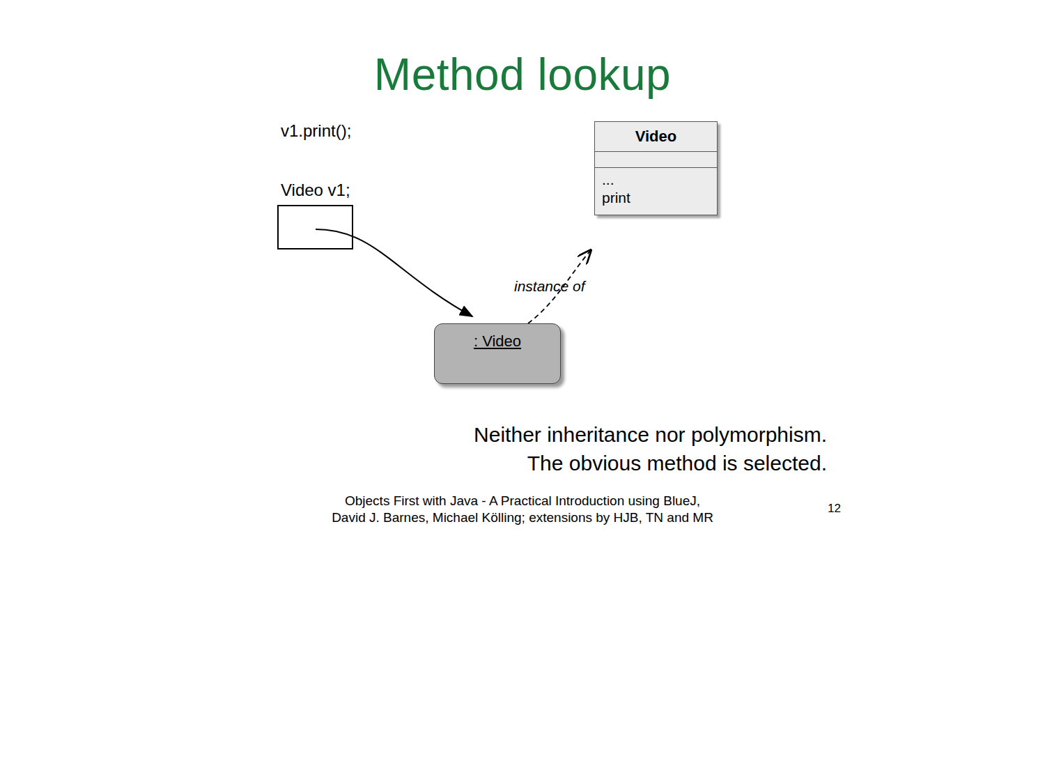Method lookup
v1.print();
Video v1;
Video
...
print
: Video
instance of
Neither inheritance nor polymorphism.
The obvious method is selected.
Objects First with Java - A Practical Introduction using BlueJ,
David J. Barnes, Michael Kölling; extensions by HJB, TN and MR
12